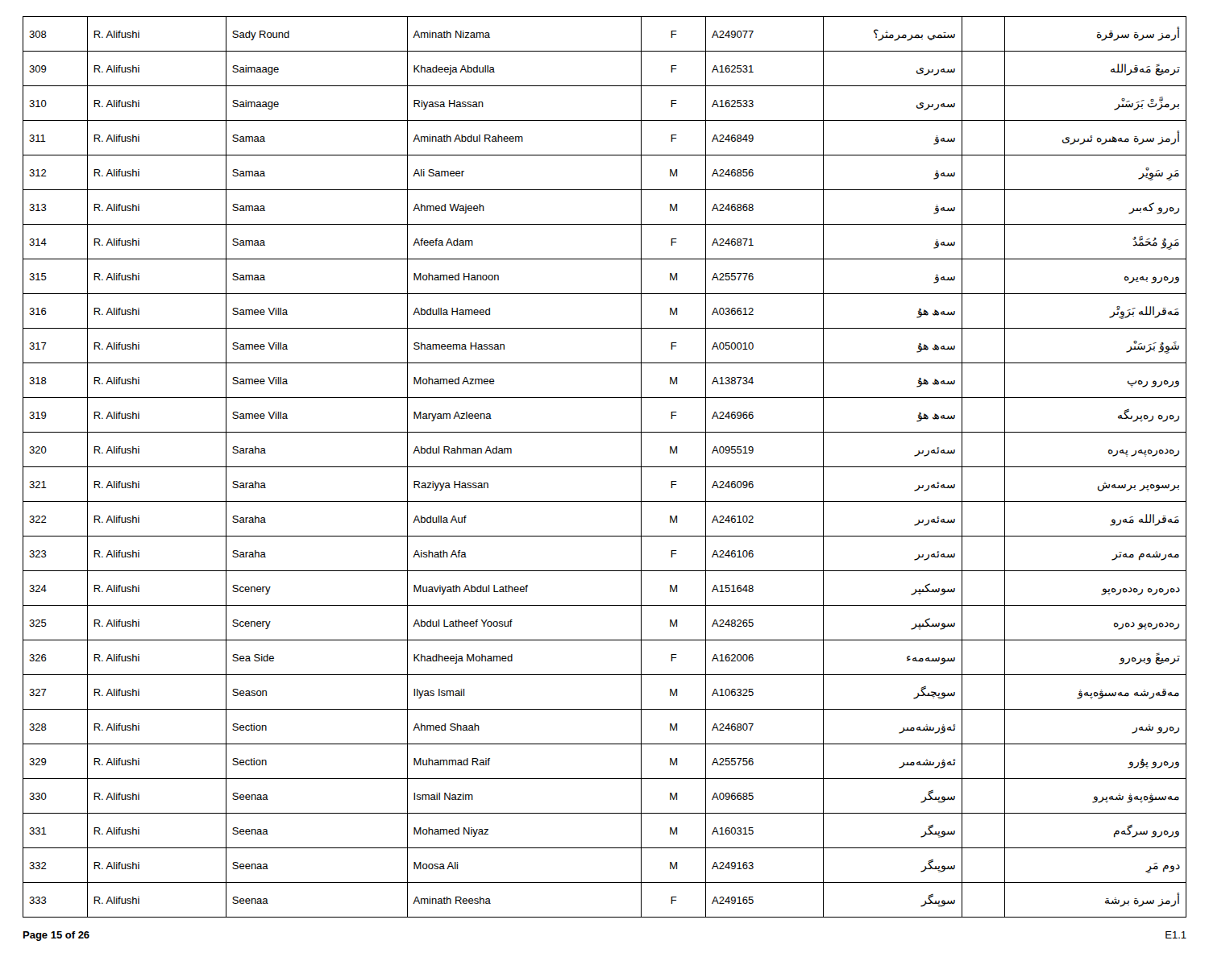| 308 | R. Alifushi | Sady Round | Aminath Nizama | F | A249077 | ستمي بمرمرمثر؟ | | أرمز سرة سرقرة |
| 309 | R. Alifushi | Saimaage | Khadeeja Abdulla | F | A162531 | سەرىرى | | ترميعً مَەقراللە |
| 310 | R. Alifushi | Saimaage | Riyasa Hassan | F | A162533 | سەرىرى | | برمزَّتْ بَرَسَىْر |
| 311 | R. Alifushi | Samaa | Aminath Abdul Raheem | F | A246849 | سەۋ | | أرمز سرة مەھىرە ئىرىرى |
| 312 | R. Alifushi | Samaa | Ali Sameer | M | A246856 | سەۋ | | مَرِ سَوِيْر |
| 313 | R. Alifushi | Samaa | Ahmed Wajeeh | M | A246868 | سەۋ | | رەرو كەبىر |
| 314 | R. Alifushi | Samaa | Afeefa Adam | F | A246871 | سەۋ | | مَرِوٌ مُحَمَّدٌ |
| 315 | R. Alifushi | Samaa | Mohamed Hanoon | M | A255776 | سەۋ | | ورەرو بەيرە |
| 316 | R. Alifushi | Samee Villa | Abdulla Hameed | M | A036612 | سەھ ھۇ | | مَەقراللە بَرَوِتْر |
| 317 | R. Alifushi | Samee Villa | Shameema Hassan | F | A050010 | سەھ ھۇ | | شَوِوٌ بَرَسَىْر |
| 318 | R. Alifushi | Samee Villa | Mohamed Azmee | M | A138734 | سەھ ھۇ | | ورەرو رەپ |
| 319 | R. Alifushi | Samee Villa | Maryam Azleena | F | A246966 | سەھ ھۇ | | رەرە رەپرىگە |
| 320 | R. Alifushi | Saraha | Abdul Rahman Adam | M | A095519 | سەئەرىر | | رەدەرەپەر پەرە |
| 321 | R. Alifushi | Saraha | Raziyya Hassan | F | A246096 | سەئەرىر | | برسوەپر برسەش |
| 322 | R. Alifushi | Saraha | Abdulla Auf | M | A246102 | سەئەرىر | | مَەقراللە مَەرو |
| 323 | R. Alifushi | Saraha | Aishath Afa | F | A246106 | سەئەرىر | | مەرشەم مەتر |
| 324 | R. Alifushi | Scenery | Muaviyath Abdul Latheef | M | A151648 | سوسكىپر | | دەرەرە رەدەرەپو |
| 325 | R. Alifushi | Scenery | Abdul Latheef Yoosuf | M | A248265 | سوسكىپر | | رەدەرەپو دەرە |
| 326 | R. Alifushi | Sea Side | Khadheeja Mohamed | F | A162006 | سوسەمەء | | ترميعً وبرەرو |
| 327 | R. Alifushi | Season | Ilyas Ismail | M | A106325 | سوپچىگر | | مەقەرشە مەسىۋەپەۋ |
| 328 | R. Alifushi | Section | Ahmed Shaah | M | A246807 | ئەۋرىشەمىر | | رەرو شەر |
| 329 | R. Alifushi | Section | Muhammad Raif | M | A255756 | ئەۋرىشەمىر | | ورەرو پۇرو |
| 330 | R. Alifushi | Seenaa | Ismail Nazim | M | A096685 | سوپىگر | | مەسىۋەپەۋ شەپرو |
| 331 | R. Alifushi | Seenaa | Mohamed Niyaz | M | A160315 | سوپىگر | | ورەرو سرگەم |
| 332 | R. Alifushi | Seenaa | Moosa Ali | M | A249163 | سوپىگر | | دوم مَرِ |
| 333 | R. Alifushi | Seenaa | Aminath Reesha | F | A249165 | سوپىگر | | أرمز سرة برشة |
Page 15 of 26 E1.1